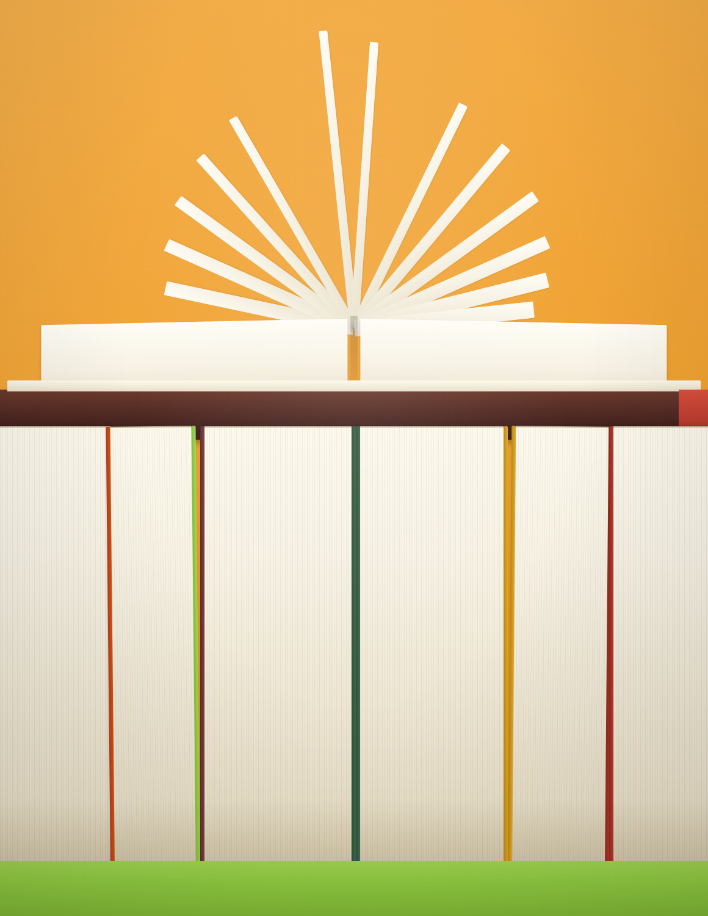Photograph: An open book resting atop a row of upright books
An open hardcover book lies face-up on top of a closed brown book, its loose pages fanned outward in a wide arc. Beneath them stands a tightly packed row of upright books with yellowed, well-thumbed page edges and covers in red, orange, green, dark brown, forest green and mustard. The backdrop is a warm orange and the books rest on a bright green surface.